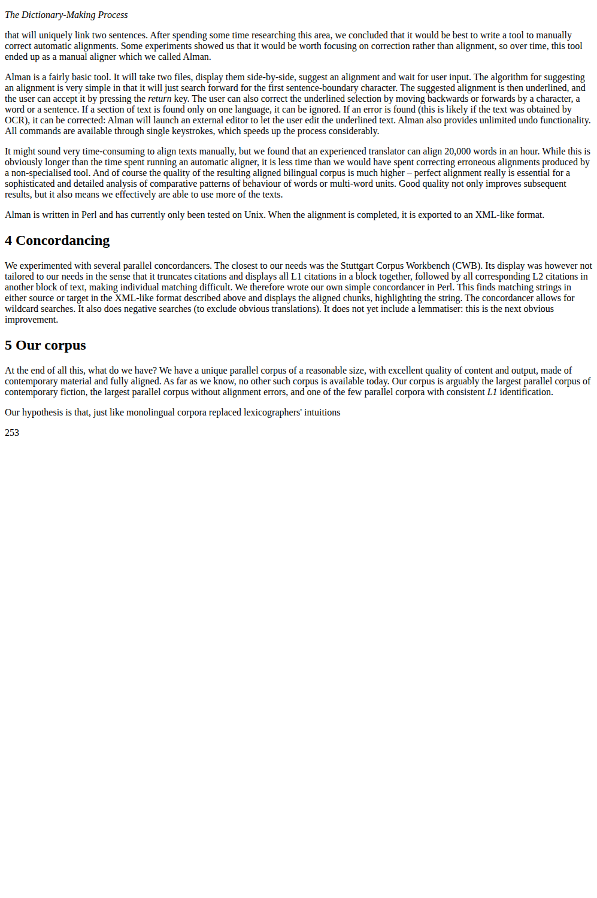The Dictionary-Making Process
that will uniquely link two sentences. After spending some time researching this area, we concluded that it would be best to write a tool to manually correct automatic alignments. Some experiments showed us that it would be worth focusing on correction rather than alignment, so over time, this tool ended up as a manual aligner which we called Alman.
Alman is a fairly basic tool. It will take two files, display them side-by-side, suggest an alignment and wait for user input. The algorithm for suggesting an alignment is very simple in that it will just search forward for the first sentence-boundary character. The suggested alignment is then underlined, and the user can accept it by pressing the return key. The user can also correct the underlined selection by moving backwards or forwards by a character, a word or a sentence. If a section of text is found only on one language, it can be ignored. If an error is found (this is likely if the text was obtained by OCR), it can be corrected: Alman will launch an external editor to let the user edit the underlined text. Alman also provides unlimited undo functionality. All commands are available through single keystrokes, which speeds up the process considerably.
It might sound very time-consuming to align texts manually, but we found that an experienced translator can align 20,000 words in an hour. While this is obviously longer than the time spent running an automatic aligner, it is less time than we would have spent correcting erroneous alignments produced by a non-specialised tool. And of course the quality of the resulting aligned bilingual corpus is much higher – perfect alignment really is essential for a sophisticated and detailed analysis of comparative patterns of behaviour of words or multi-word units. Good quality not only improves subsequent results, but it also means we effectively are able to use more of the texts.
Alman is written in Perl and has currently only been tested on Unix. When the alignment is completed, it is exported to an XML-like format.
4 Concordancing
We experimented with several parallel concordancers. The closest to our needs was the Stuttgart Corpus Workbench (CWB). Its display was however not tailored to our needs in the sense that it truncates citations and displays all L1 citations in a block together, followed by all corresponding L2 citations in another block of text, making individual matching difficult. We therefore wrote our own simple concordancer in Perl. This finds matching strings in either source or target in the XML-like format described above and displays the aligned chunks, highlighting the string. The concordancer allows for wildcard searches. It also does negative searches (to exclude obvious translations). It does not yet include a lemmatiser: this is the next obvious improvement.
5 Our corpus
At the end of all this, what do we have? We have a unique parallel corpus of a reasonable size, with excellent quality of content and output, made of contemporary material and fully aligned. As far as we know, no other such corpus is available today. Our corpus is arguably the largest parallel corpus of contemporary fiction, the largest parallel corpus without alignment errors, and one of the few parallel corpora with consistent L1 identification.
Our hypothesis is that, just like monolingual corpora replaced lexicographers' intuitions
253